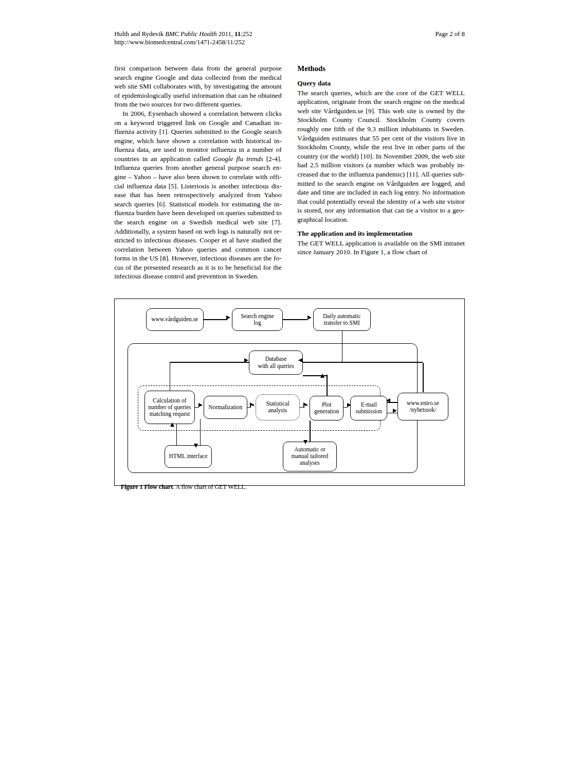Hulth and Rydevik BMC Public Health 2011, 11:252
http://www.biomedcentral.com/1471-2458/11/252
Page 2 of 8
first comparison between data from the general purpose search engine Google and data collected from the medical web site SMI collaborates with, by investigating the amount of epidemiologically useful information that can be obtained from the two sources for two different queries.
In 2006, Eysenbach showed a correlation between clicks on a keyword triggered link on Google and Canadian influenza activity [1]. Queries submitted to the Google search engine, which have shown a correlation with historical influenza data, are used to monitor influenza in a number of countries in an application called Google flu trends [2-4]. Influenza queries from another general purpose search engine – Yahoo – have also been shown to correlate with official influenza data [5]. Listeriosis is another infectious disease that has been retrospectively analyzed from Yahoo search queries [6]. Statistical models for estimating the influenza burden have been developed on queries submitted to the search engine on a Swedish medical web site [7]. Additionally, a system based on web logs is naturally not restricted to infectious diseases. Cooper et al have studied the correlation between Yahoo queries and common cancer forms in the US [8]. However, infectious diseases are the focus of the presented research as it is to be beneficial for the infectious disease control and prevention in Sweden.
Methods
Query data
The search queries, which are the core of the GET WELL application, originate from the search engine on the medical web site Vårdguiden.se [9]. This web site is owned by the Stockholm County Council. Stockholm County covers roughly one fifth of the 9.3 million inhabitants in Sweden. Vårdguiden estimates that 55 per cent of the visitors live in Stockholm County, while the rest live in other parts of the country (or the world) [10]. In November 2009, the web site had 2.5 million visitors (a number which was probably increased due to the influenza pandemic) [11]. All queries submitted to the search engine on Vårdguiden are logged, and date and time are included in each log entry. No information that could potentially reveal the identity of a web site visitor is stored, nor any information that can tie a visitor to a geographical location.
The application and its implementation
The GET WELL application is available on the SMI intranet since January 2010. In Figure 1, a flow chart of
www.vårdguiden.se
Search engine
log
Daily automatic
transfer to SMI
Database
with all queries
Calculation of
number of queries
matching request
Normalization
Statistical
analysis
Plot
generation
E-mail
submission
www.eniro.se
/nyhetssok/
HTML interface
Automatic or
manual tailored
analyses
Figure 1 Flow chart. A flow chart of GET WELL.